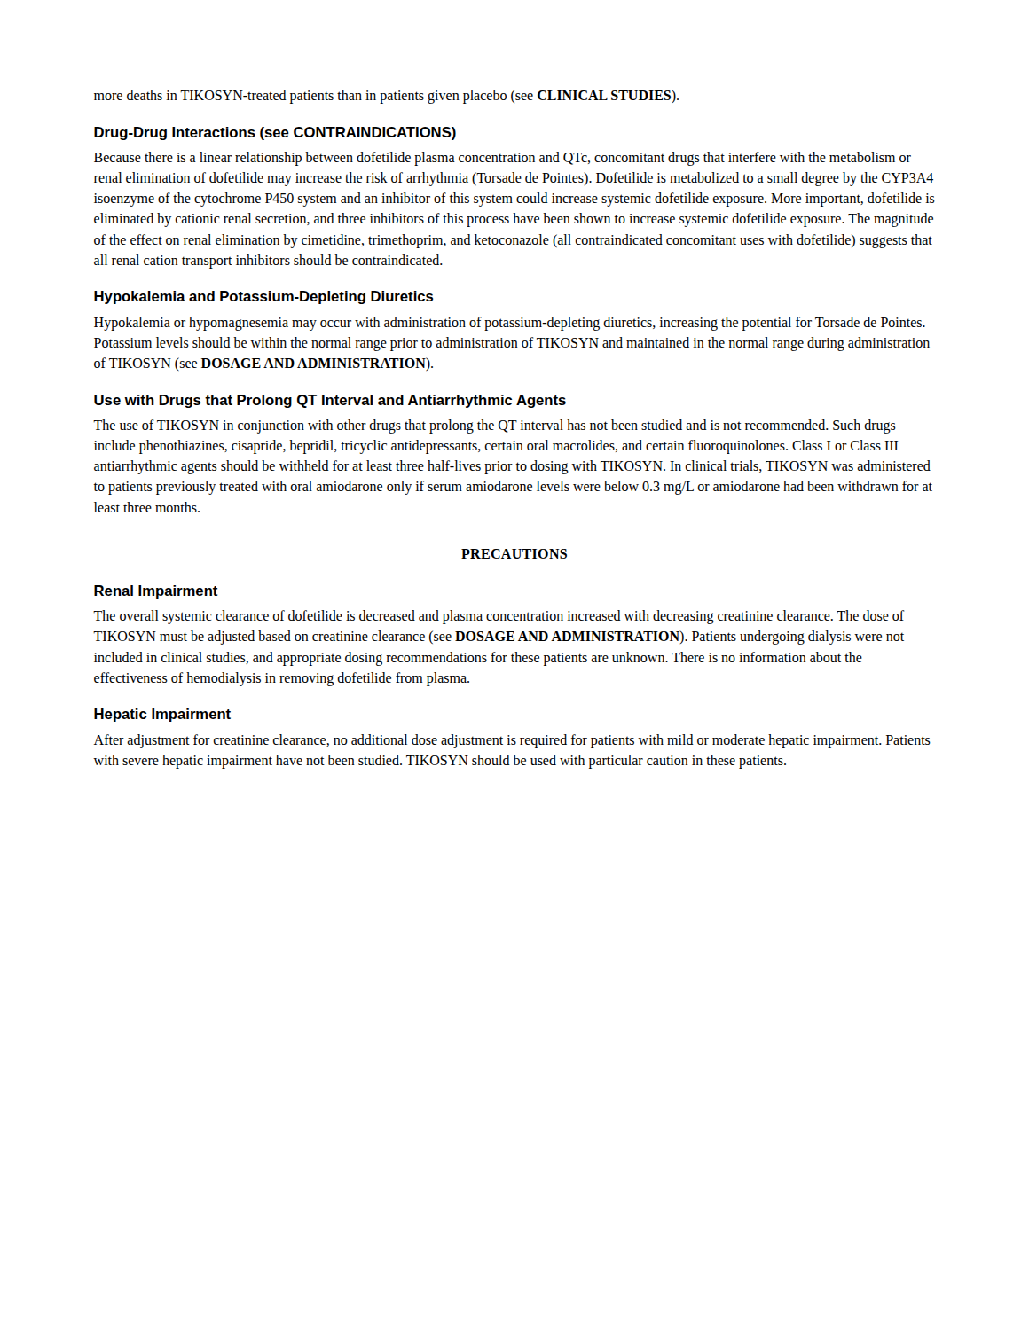more deaths in TIKOSYN-treated patients than in patients given placebo (see CLINICAL STUDIES).
Drug-Drug Interactions (see CONTRAINDICATIONS)
Because there is a linear relationship between dofetilide plasma concentration and QTc, concomitant drugs that interfere with the metabolism or renal elimination of dofetilide may increase the risk of arrhythmia (Torsade de Pointes). Dofetilide is metabolized to a small degree by the CYP3A4 isoenzyme of the cytochrome P450 system and an inhibitor of this system could increase systemic dofetilide exposure. More important, dofetilide is eliminated by cationic renal secretion, and three inhibitors of this process have been shown to increase systemic dofetilide exposure. The magnitude of the effect on renal elimination by cimetidine, trimethoprim, and ketoconazole (all contraindicated concomitant uses with dofetilide) suggests that all renal cation transport inhibitors should be contraindicated.
Hypokalemia and Potassium-Depleting Diuretics
Hypokalemia or hypomagnesemia may occur with administration of potassium-depleting diuretics, increasing the potential for Torsade de Pointes. Potassium levels should be within the normal range prior to administration of TIKOSYN and maintained in the normal range during administration of TIKOSYN (see DOSAGE AND ADMINISTRATION).
Use with Drugs that Prolong QT Interval and Antiarrhythmic Agents
The use of TIKOSYN in conjunction with other drugs that prolong the QT interval has not been studied and is not recommended. Such drugs include phenothiazines, cisapride, bepridil, tricyclic antidepressants, certain oral macrolides, and certain fluoroquinolones. Class I or Class III antiarrhythmic agents should be withheld for at least three half-lives prior to dosing with TIKOSYN. In clinical trials, TIKOSYN was administered to patients previously treated with oral amiodarone only if serum amiodarone levels were below 0.3 mg/L or amiodarone had been withdrawn for at least three months.
PRECAUTIONS
Renal Impairment
The overall systemic clearance of dofetilide is decreased and plasma concentration increased with decreasing creatinine clearance. The dose of TIKOSYN must be adjusted based on creatinine clearance (see DOSAGE AND ADMINISTRATION). Patients undergoing dialysis were not included in clinical studies, and appropriate dosing recommendations for these patients are unknown. There is no information about the effectiveness of hemodialysis in removing dofetilide from plasma.
Hepatic Impairment
After adjustment for creatinine clearance, no additional dose adjustment is required for patients with mild or moderate hepatic impairment. Patients with severe hepatic impairment have not been studied. TIKOSYN should be used with particular caution in these patients.